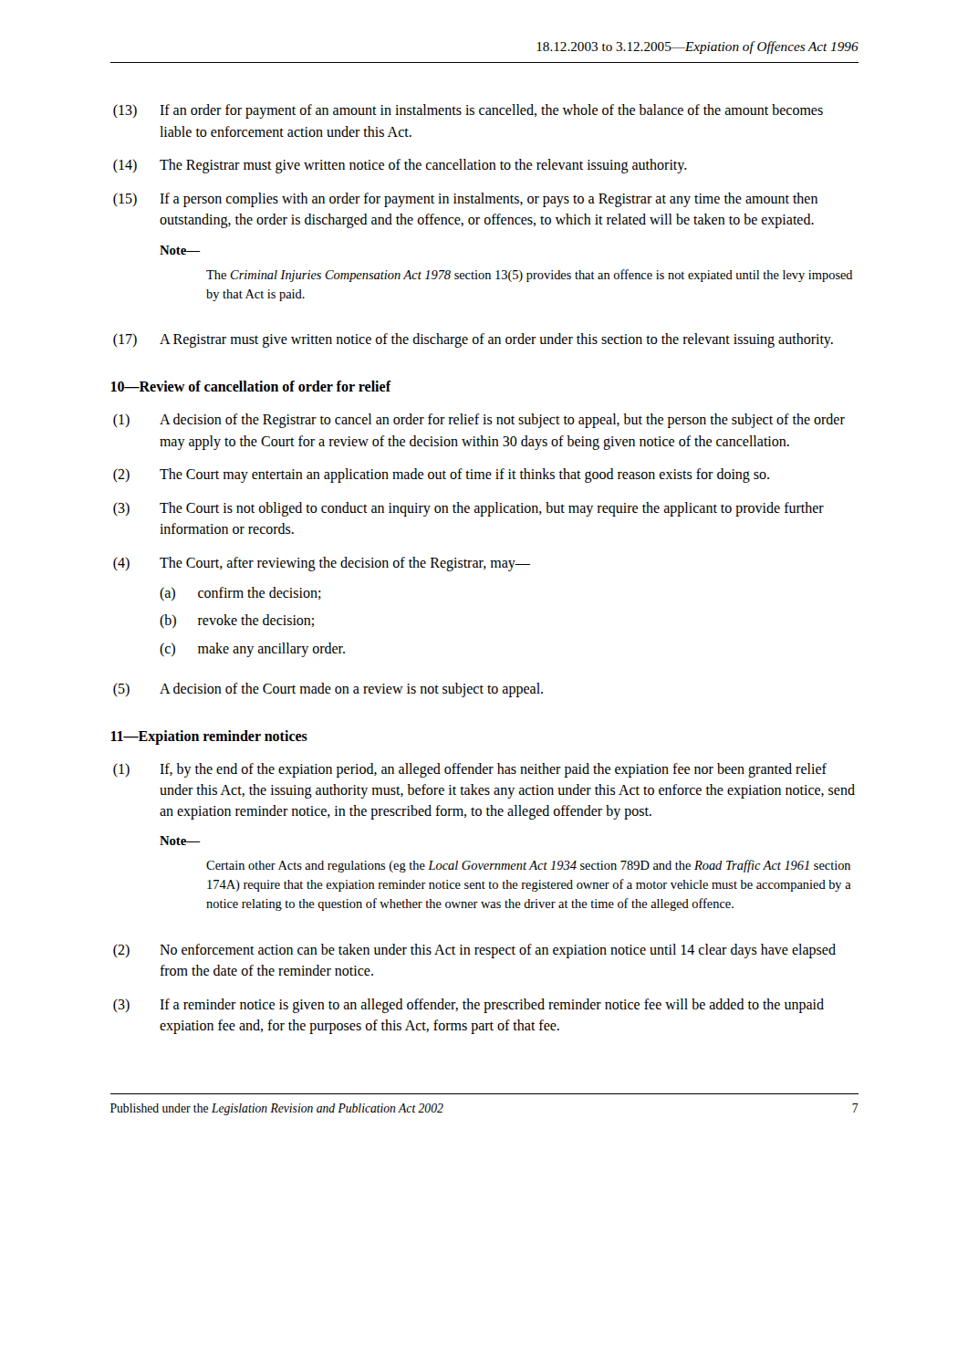18.12.2003 to 3.12.2005—Expiation of Offences Act 1996
(13) If an order for payment of an amount in instalments is cancelled, the whole of the balance of the amount becomes liable to enforcement action under this Act.
(14) The Registrar must give written notice of the cancellation to the relevant issuing authority.
(15) If a person complies with an order for payment in instalments, or pays to a Registrar at any time the amount then outstanding, the order is discharged and the offence, or offences, to which it related will be taken to be expiated.
Note—
The Criminal Injuries Compensation Act 1978 section 13(5) provides that an offence is not expiated until the levy imposed by that Act is paid.
(17) A Registrar must give written notice of the discharge of an order under this section to the relevant issuing authority.
10—Review of cancellation of order for relief
(1) A decision of the Registrar to cancel an order for relief is not subject to appeal, but the person the subject of the order may apply to the Court for a review of the decision within 30 days of being given notice of the cancellation.
(2) The Court may entertain an application made out of time if it thinks that good reason exists for doing so.
(3) The Court is not obliged to conduct an inquiry on the application, but may require the applicant to provide further information or records.
(4) The Court, after reviewing the decision of the Registrar, may—
(a) confirm the decision;
(b) revoke the decision;
(c) make any ancillary order.
(5) A decision of the Court made on a review is not subject to appeal.
11—Expiation reminder notices
(1) If, by the end of the expiation period, an alleged offender has neither paid the expiation fee nor been granted relief under this Act, the issuing authority must, before it takes any action under this Act to enforce the expiation notice, send an expiation reminder notice, in the prescribed form, to the alleged offender by post.
Note—
Certain other Acts and regulations (eg the Local Government Act 1934 section 789D and the Road Traffic Act 1961 section 174A) require that the expiation reminder notice sent to the registered owner of a motor vehicle must be accompanied by a notice relating to the question of whether the owner was the driver at the time of the alleged offence.
(2) No enforcement action can be taken under this Act in respect of an expiation notice until 14 clear days have elapsed from the date of the reminder notice.
(3) If a reminder notice is given to an alleged offender, the prescribed reminder notice fee will be added to the unpaid expiation fee and, for the purposes of this Act, forms part of that fee.
Published under the Legislation Revision and Publication Act 2002 7